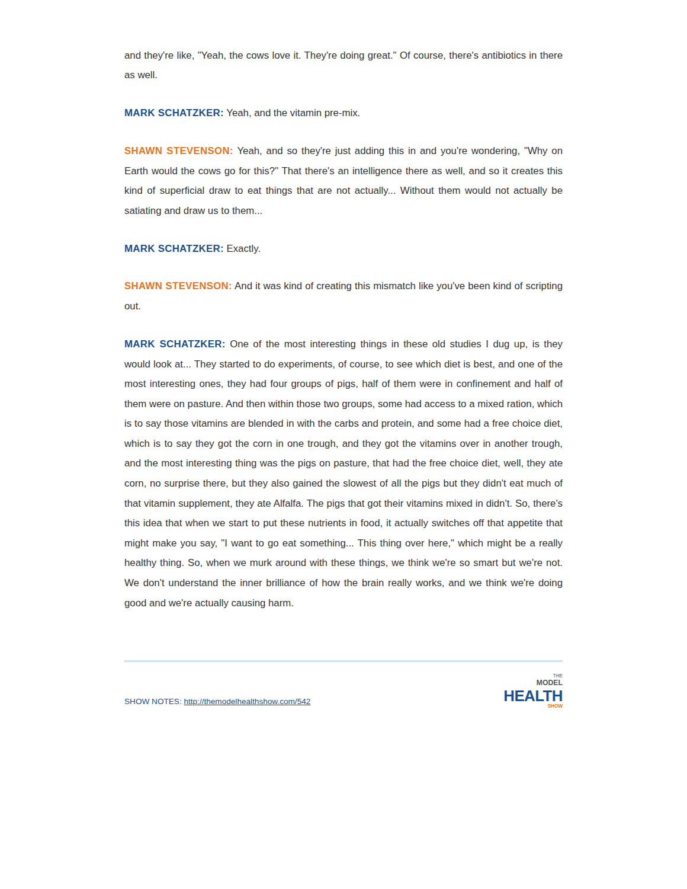and they're like, "Yeah, the cows love it. They're doing great." Of course, there's antibiotics in there as well.
MARK SCHATZKER: Yeah, and the vitamin pre-mix.
SHAWN STEVENSON: Yeah, and so they're just adding this in and you're wondering, "Why on Earth would the cows go for this?" That there's an intelligence there as well, and so it creates this kind of superficial draw to eat things that are not actually... Without them would not actually be satiating and draw us to them...
MARK SCHATZKER: Exactly.
SHAWN STEVENSON: And it was kind of creating this mismatch like you've been kind of scripting out.
MARK SCHATZKER: One of the most interesting things in these old studies I dug up, is they would look at... They started to do experiments, of course, to see which diet is best, and one of the most interesting ones, they had four groups of pigs, half of them were in confinement and half of them were on pasture. And then within those two groups, some had access to a mixed ration, which is to say those vitamins are blended in with the carbs and protein, and some had a free choice diet, which is to say they got the corn in one trough, and they got the vitamins over in another trough, and the most interesting thing was the pigs on pasture, that had the free choice diet, well, they ate corn, no surprise there, but they also gained the slowest of all the pigs but they didn't eat much of that vitamin supplement, they ate Alfalfa. The pigs that got their vitamins mixed in didn't. So, there's this idea that when we start to put these nutrients in food, it actually switches off that appetite that might make you say, "I want to go eat something... This thing over here," which might be a really healthy thing. So, when we murk around with these things, we think we're so smart but we're not. We don't understand the inner brilliance of how the brain really works, and we think we're doing good and we're actually causing harm.
SHOW NOTES: http://themodelhealthshow.com/542
THE MODEL HEALTH SHOW